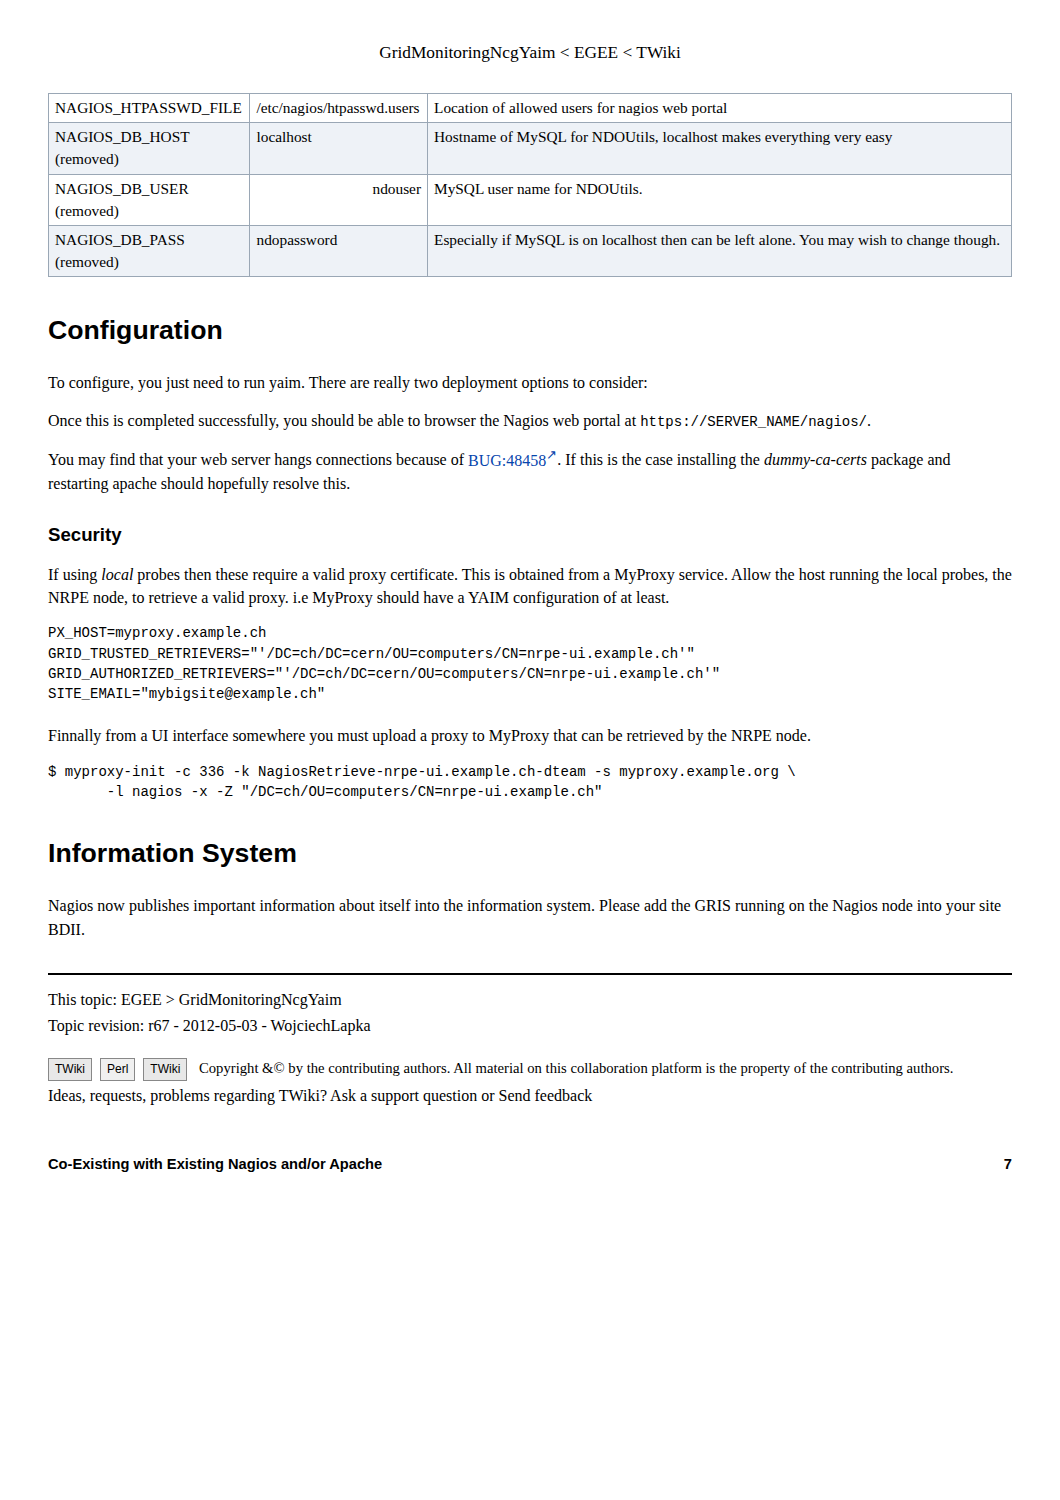GridMonitoringNcgYaim < EGEE < TWiki
| NAGIOS_HTPASSWD_FILE | /etc/nagios/htpasswd.users | Location of allowed users for nagios web portal |
| NAGIOS_DB_HOST (removed) | localhost | Hostname of MySQL for NDOUtils, localhost makes everything very easy |
| NAGIOS_DB_USER (removed) | ndouser | MySQL user name for NDOUtils. |
| NAGIOS_DB_PASS (removed) | ndopassword | Especially if MySQL is on localhost then can be left alone. You may wish to change though. |
Configuration
To configure, you just need to run yaim. There are really two deployment options to consider:
Once this is completed successfully, you should be able to browser the Nagios web portal at https://SERVER_NAME/nagios/.
You may find that your web server hangs connections because of BUG:48458. If this is the case installing the dummy-ca-certs package and restarting apache should hopefully resolve this.
Security
If using local probes then these require a valid proxy certificate. This is obtained from a MyProxy service. Allow the host running the local probes, the NRPE node, to retrieve a valid proxy. i.e MyProxy should have a YAIM configuration of at least.
PX_HOST=myproxy.example.ch
GRID_TRUSTED_RETRIEVERS="'/DC=ch/DC=cern/OU=computers/CN=nrpe-ui.example.ch'"
GRID_AUTHORIZED_RETRIEVERS="'/DC=ch/DC=cern/OU=computers/CN=nrpe-ui.example.ch'"
SITE_EMAIL="mybigsite@example.ch"
Finnally from a UI interface somewhere you must upload a proxy to MyProxy that can be retrieved by the NRPE node.
$ myproxy-init -c 336 -k NagiosRetrieve-nrpe-ui.example.ch-dteam -s myproxy.example.org \
       -l nagios -x -Z "/DC=ch/OU=computers/CN=nrpe-ui.example.ch"
Information System
Nagios now publishes important information about itself into the information system. Please add the GRIS running on the Nagios node into your site BDII.
This topic: EGEE > GridMonitoringNcgYaim
Topic revision: r67 - 2012-05-03 - WojciechLapka
TWiki Perl TWiki Copyright &© by the contributing authors. All material on this collaboration platform is the property of the contributing authors.
Ideas, requests, problems regarding TWiki? Ask a support question or Send feedback
Co-Existing with Existing Nagios and/or Apache 7